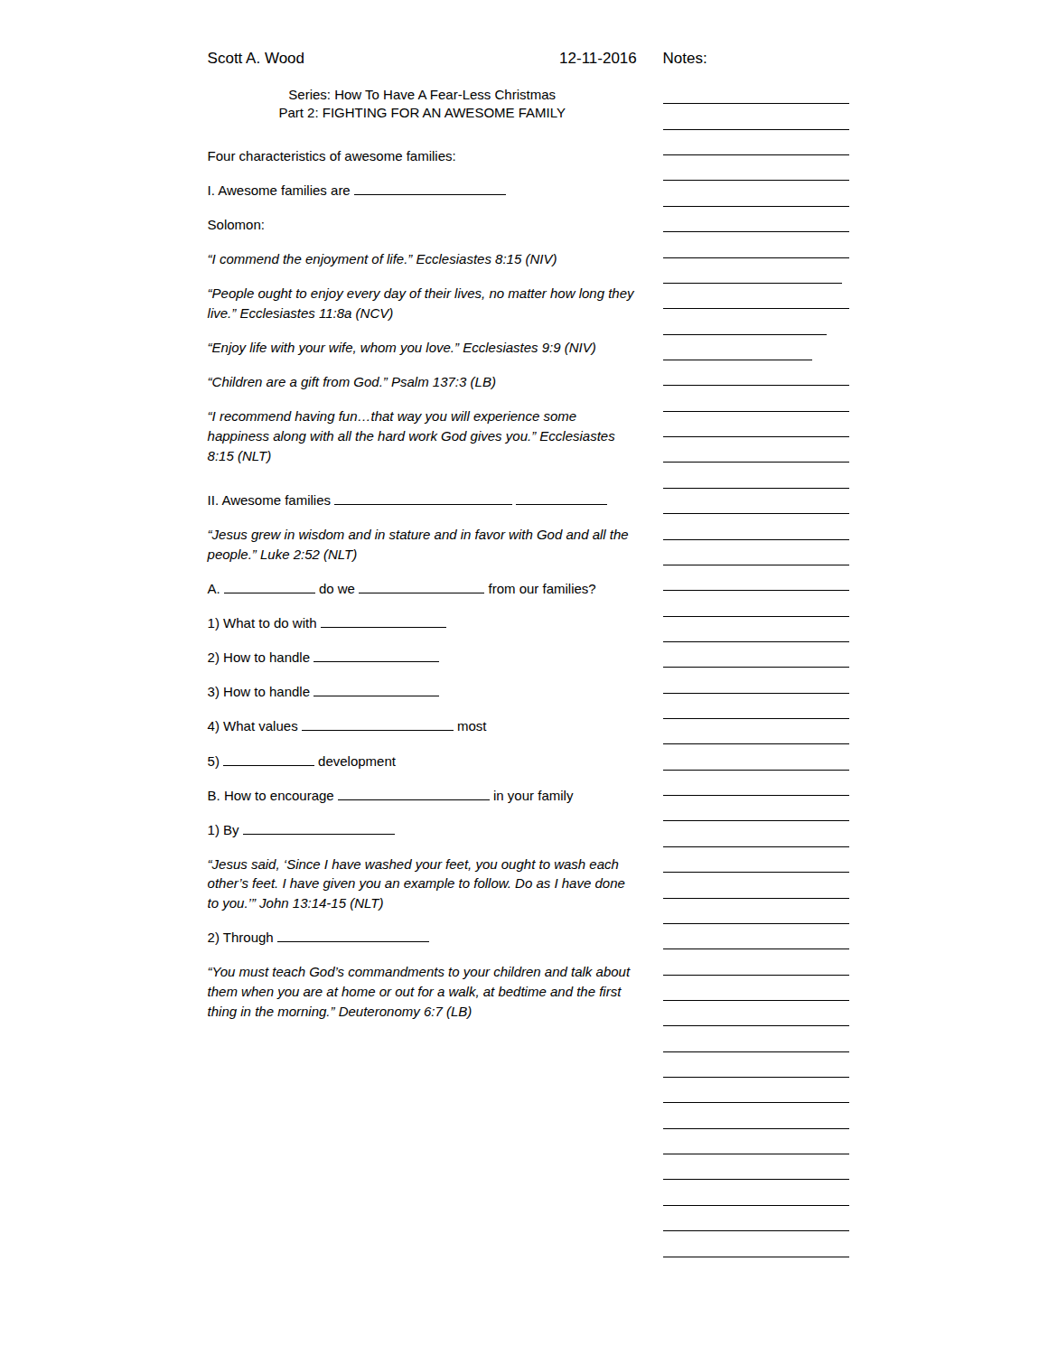Scott A. Wood 12-11-2016
Series: How To Have A Fear-Less Christmas Part 2: FIGHTING FOR AN AWESOME FAMILY
Four characteristics of awesome families:
I. Awesome families are
Solomon:
“I commend the enjoyment of life.” Ecclesiastes 8:15 (NIV)
“People ought to enjoy every day of their lives, no matter how long they live.” Ecclesiastes 11:8a (NCV)
“Enjoy life with your wife, whom you love.” Ecclesiastes 9:9 (NIV)
“Children are a gift from God.” Psalm 137:3 (LB)
“I recommend having fun…that way you will experience some happiness along with all the hard work God gives you.” Ecclesiastes 8:15 (NLT)
II. Awesome families
“Jesus grew in wisdom and in stature and in favor with God and all the people.” Luke 2:52 (NLT)
A. do we from our families?
1) What to do with
2) How to handle
3) How to handle
4) What values most
5) development
B. How to encourage in your family
1) By
“Jesus said, ‘Since I have washed your feet, you ought to wash each other’s feet. I have given you an example to follow. Do as I have done to you.’” John 13:14-15 (NLT)
2) Through
“You must teach God’s commandments to your children and talk about them when you are at home or out for a walk, at bedtime and the first thing in the morning.” Deuteronomy 6:7 (LB)
Notes: